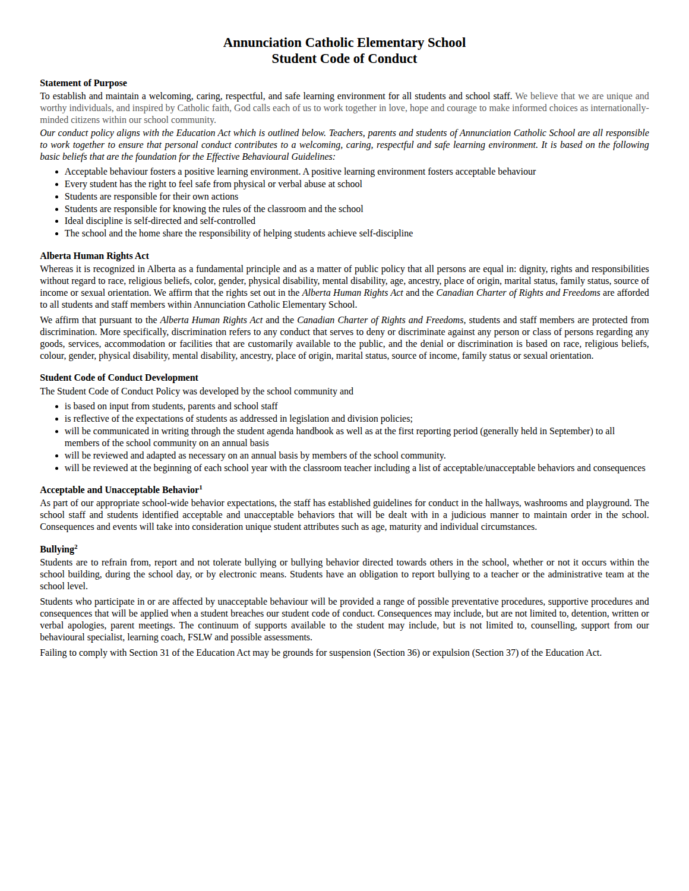Annunciation Catholic Elementary SchoolStudent Code of Conduct
Statement of Purpose
To establish and maintain a welcoming, caring, respectful, and safe learning environment for all students and school staff. We believe that we are unique and worthy individuals, and inspired by Catholic faith, God calls each of us to work together in love, hope and courage to make informed choices as internationally-minded citizens within our school community.
Our conduct policy aligns with the Education Act which is outlined below. Teachers, parents and students of Annunciation Catholic School are all responsible to work together to ensure that personal conduct contributes to a welcoming, caring, respectful and safe learning environment. It is based on the following basic beliefs that are the foundation for the Effective Behavioural Guidelines:
Acceptable behaviour fosters a positive learning environment. A positive learning environment fosters acceptable behaviour
Every student has the right to feel safe from physical or verbal abuse at school
Students are responsible for their own actions
Students are responsible for knowing the rules of the classroom and the school
Ideal discipline is self-directed and self-controlled
The school and the home share the responsibility of helping students achieve self-discipline
Alberta Human Rights Act
Whereas it is recognized in Alberta as a fundamental principle and as a matter of public policy that all persons are equal in: dignity, rights and responsibilities without regard to race, religious beliefs, color, gender, physical disability, mental disability, age, ancestry, place of origin, marital status, family status, source of income or sexual orientation. We affirm that the rights set out in the Alberta Human Rights Act and the Canadian Charter of Rights and Freedoms are afforded to all students and staff members within Annunciation Catholic Elementary School.
We affirm that pursuant to the Alberta Human Rights Act and the Canadian Charter of Rights and Freedoms, students and staff members are protected from discrimination. More specifically, discrimination refers to any conduct that serves to deny or discriminate against any person or class of persons regarding any goods, services, accommodation or facilities that are customarily available to the public, and the denial or discrimination is based on race, religious beliefs, colour, gender, physical disability, mental disability, ancestry, place of origin, marital status, source of income, family status or sexual orientation.
Student Code of Conduct Development
The Student Code of Conduct Policy was developed by the school community and
is based on input from students, parents and school staff
is reflective of the expectations of students as addressed in legislation and division policies;
will be communicated in writing through the student agenda handbook as well as at the first reporting period (generally held in September) to all members of the school community on an annual basis
will be reviewed and adapted as necessary on an annual basis by members of the school community.
will be reviewed at the beginning of each school year with the classroom teacher including a list of acceptable/unacceptable behaviors and consequences
Acceptable and Unacceptable Behavior1
As part of our appropriate school-wide behavior expectations, the staff has established guidelines for conduct in the hallways, washrooms and playground. The school staff and students identified acceptable and unacceptable behaviors that will be dealt with in a judicious manner to maintain order in the school. Consequences and events will take into consideration unique student attributes such as age, maturity and individual circumstances.
Bullying2
Students are to refrain from, report and not tolerate bullying or bullying behavior directed towards others in the school, whether or not it occurs within the school building, during the school day, or by electronic means. Students have an obligation to report bullying to a teacher or the administrative team at the school level.
Students who participate in or are affected by unacceptable behaviour will be provided a range of possible preventative procedures, supportive procedures and consequences that will be applied when a student breaches our student code of conduct. Consequences may include, but are not limited to, detention, written or verbal apologies, parent meetings. The continuum of supports available to the student may include, but is not limited to, counselling, support from our behavioural specialist, learning coach, FSLW and possible assessments.
Failing to comply with Section 31 of the Education Act may be grounds for suspension (Section 36) or expulsion (Section 37) of the Education Act.